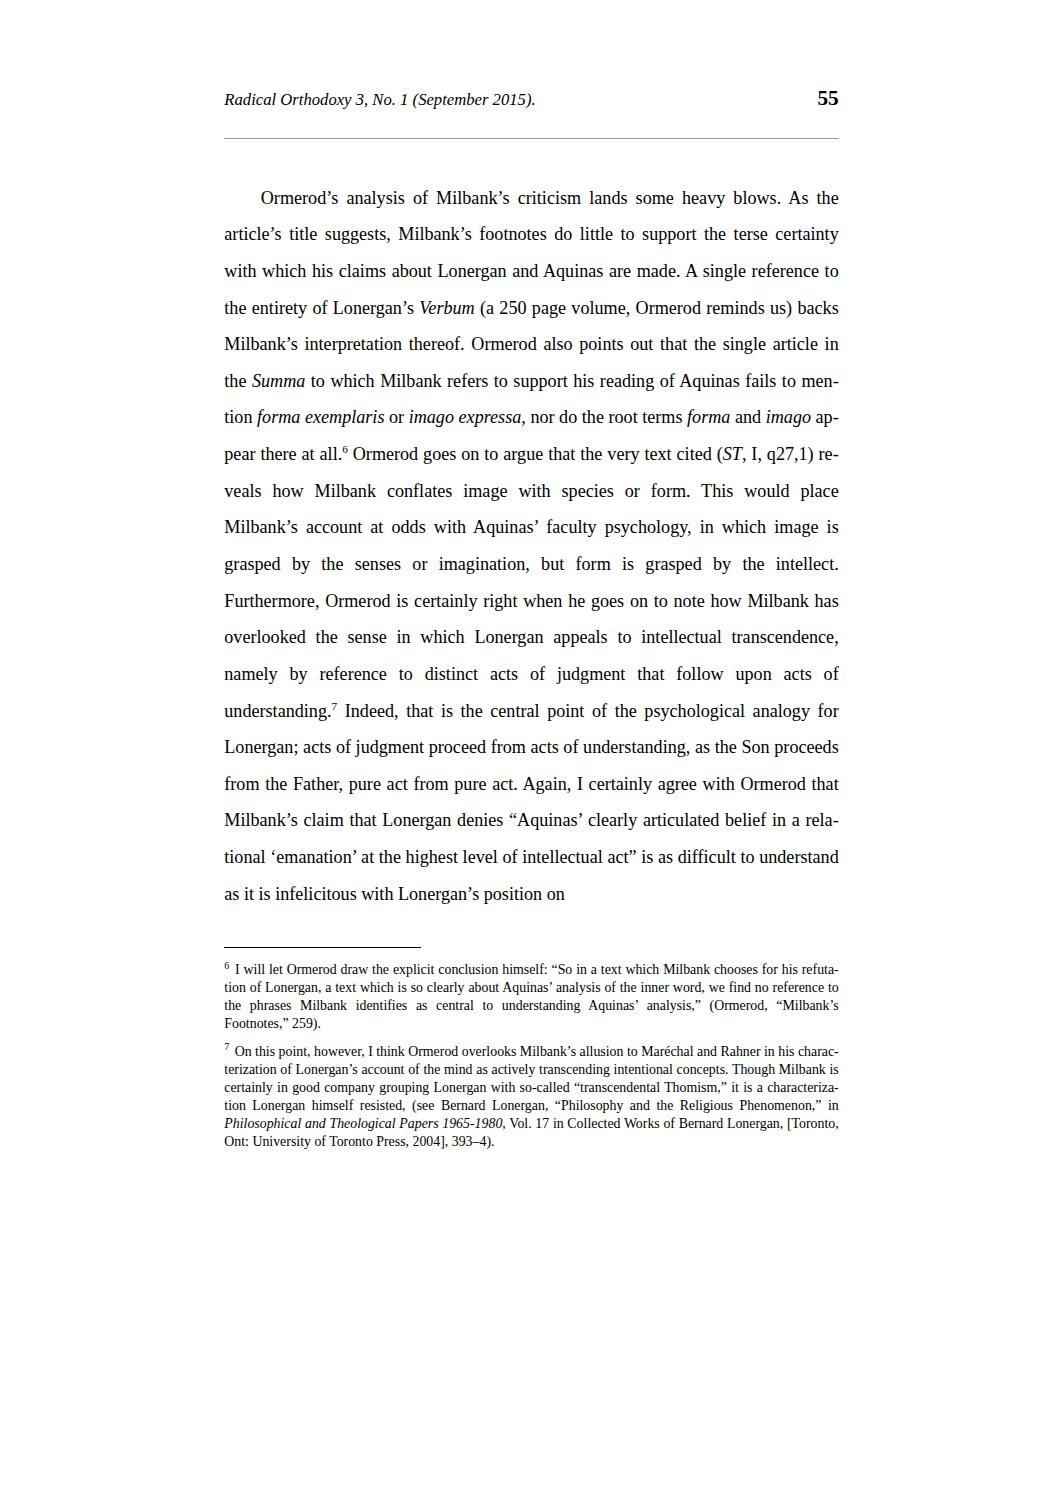Radical Orthodoxy 3, No. 1 (September 2015). 55
Ormerod’s analysis of Milbank’s criticism lands some heavy blows. As the article’s title suggests, Milbank’s footnotes do little to support the terse certainty with which his claims about Lonergan and Aquinas are made. A single reference to the entirety of Lonergan’s Verbum (a 250 page volume, Ormerod reminds us) backs Milbank’s interpretation thereof. Ormerod also points out that the single article in the Summa to which Milbank refers to support his reading of Aquinas fails to mention forma exemplaris or imago expressa, nor do the root terms forma and imago appear there at all.6 Ormerod goes on to argue that the very text cited (ST, I, q27,1) reveals how Milbank conflates image with species or form. This would place Milbank’s account at odds with Aquinas’ faculty psychology, in which image is grasped by the senses or imagination, but form is grasped by the intellect. Furthermore, Ormerod is certainly right when he goes on to note how Milbank has overlooked the sense in which Lonergan appeals to intellectual transcendence, namely by reference to distinct acts of judgment that follow upon acts of understanding.7 Indeed, that is the central point of the psychological analogy for Lonergan; acts of judgment proceed from acts of understanding, as the Son proceeds from the Father, pure act from pure act. Again, I certainly agree with Ormerod that Milbank’s claim that Lonergan denies “Aquinas’ clearly articulated belief in a relational ‘emanation’ at the highest level of intellectual act” is as difficult to understand as it is infelicitous with Lonergan’s position on
6 I will let Ormerod draw the explicit conclusion himself: “So in a text which Milbank chooses for his refutation of Lonergan, a text which is so clearly about Aquinas’ analysis of the inner word, we find no reference to the phrases Milbank identifies as central to understanding Aquinas’ analysis,” (Ormerod, “Milbank’s Footnotes,” 259).
7 On this point, however, I think Ormerod overlooks Milbank’s allusion to Maréchal and Rahner in his characterization of Lonergan’s account of the mind as actively transcending intentional concepts. Though Milbank is certainly in good company grouping Lonergan with so-called “transcendental Thomism,” it is a characterization Lonergan himself resisted, (see Bernard Lonergan, “Philosophy and the Religious Phenomenon,” in Philosophical and Theological Papers 1965-1980, Vol. 17 in Collected Works of Bernard Lonergan, [Toronto, Ont: University of Toronto Press, 2004], 393–4).